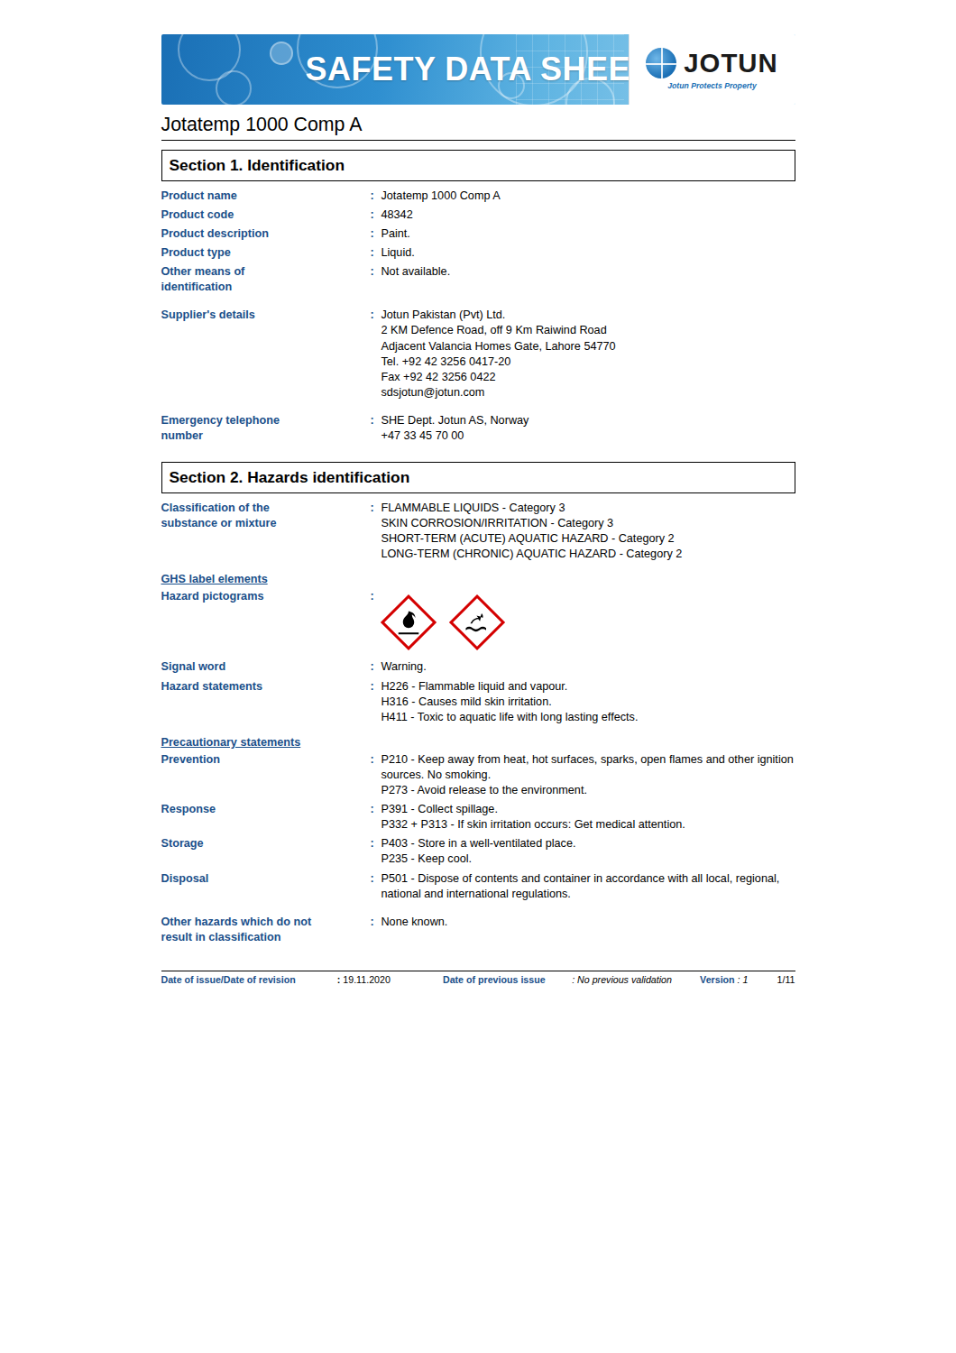SAFETY DATA SHEET
JOTUN
Jotun Protects Property
Jotatemp 1000 Comp A
Section 1. Identification
| Product name | : | Jotatemp 1000 Comp A |
| Product code | : | 48342 |
| Product description | : | Paint. |
| Product type | : | Liquid. |
| Other means of identification | : | Not available. |
| Supplier's details | : | Jotun Pakistan (Pvt) Ltd. 2 KM Defence Road, off 9 Km Raiwind Road Adjacent Valancia Homes Gate, Lahore 54770 Tel. +92 42 3256 0417-20 Fax +92 42 3256 0422 sdsjotun@jotun.com |
| Emergency telephone number | : | SHE Dept. Jotun AS, Norway +47 33 45 70 00 |
Section 2. Hazards identification
| Classification of the substance or mixture | : | FLAMMABLE LIQUIDS - Category 3 SKIN CORROSION/IRRITATION - Category 3 SHORT-TERM (ACUTE) AQUATIC HAZARD - Category 2 LONG-TERM (CHRONIC) AQUATIC HAZARD - Category 2 |
GHS label elements
| Hazard pictograms | : | |
| Signal word | : | Warning. |
| Hazard statements | : | H226 - Flammable liquid and vapour. H316 - Causes mild skin irritation. H411 - Toxic to aquatic life with long lasting effects. |
Precautionary statements
| Prevention | : | P210 - Keep away from heat, hot surfaces, sparks, open flames and other ignition sources. No smoking. P273 - Avoid release to the environment. |
| Response | : | P391 - Collect spillage. P332 + P313 - If skin irritation occurs: Get medical attention. |
| Storage | : | P403 - Store in a well-ventilated place. P235 - Keep cool. |
| Disposal | : | P501 - Dispose of contents and container in accordance with all local, regional, national and international regulations. |
| Other hazards which do not result in classification | : | None known. |
Date of issue/Date of revision
: 19.11.2020
Date of previous issue
: No previous validation
Version : 1
1/11